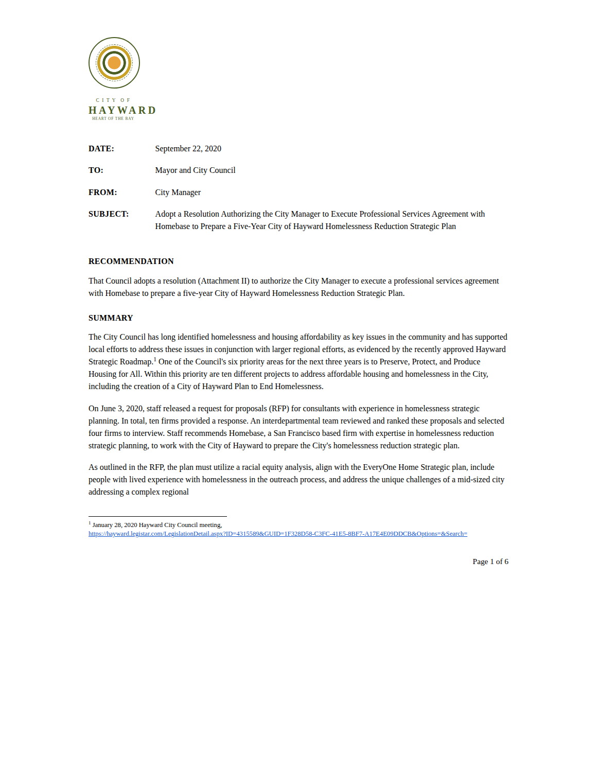C I T Y O F
HAYWARD
HEART OF THE BAY
| DATE: | September 22, 2020 |
| TO: | Mayor and City Council |
| FROM: | City Manager |
| SUBJECT: | Adopt a Resolution Authorizing the City Manager to Execute Professional Services Agreement with Homebase to Prepare a Five-Year City of Hayward Homelessness Reduction Strategic Plan |
RECOMMENDATION
That Council adopts a resolution (Attachment II) to authorize the City Manager to execute a professional services agreement with Homebase to prepare a five-year City of Hayward Homelessness Reduction Strategic Plan.
SUMMARY
The City Council has long identified homelessness and housing affordability as key issues in the community and has supported local efforts to address these issues in conjunction with larger regional efforts, as evidenced by the recently approved Hayward Strategic Roadmap.1 One of the Council's six priority areas for the next three years is to Preserve, Protect, and Produce Housing for All. Within this priority are ten different projects to address affordable housing and homelessness in the City, including the creation of a City of Hayward Plan to End Homelessness.
On June 3, 2020, staff released a request for proposals (RFP) for consultants with experience in homelessness strategic planning. In total, ten firms provided a response. An interdepartmental team reviewed and ranked these proposals and selected four firms to interview. Staff recommends Homebase, a San Francisco based firm with expertise in homelessness reduction strategic planning, to work with the City of Hayward to prepare the City's homelessness reduction strategic plan.
As outlined in the RFP, the plan must utilize a racial equity analysis, align with the EveryOne Home Strategic plan, include people with lived experience with homelessness in the outreach process, and address the unique challenges of a mid-sized city addressing a complex regional
1 January 28, 2020 Hayward City Council meeting,
https://hayward.legistar.com/LegislationDetail.aspx?ID=4315589&GUID=1F328D58-C3FC-41E5-8BF7-A17E4E09DDCB&Options=&Search=
Page 1 of 6